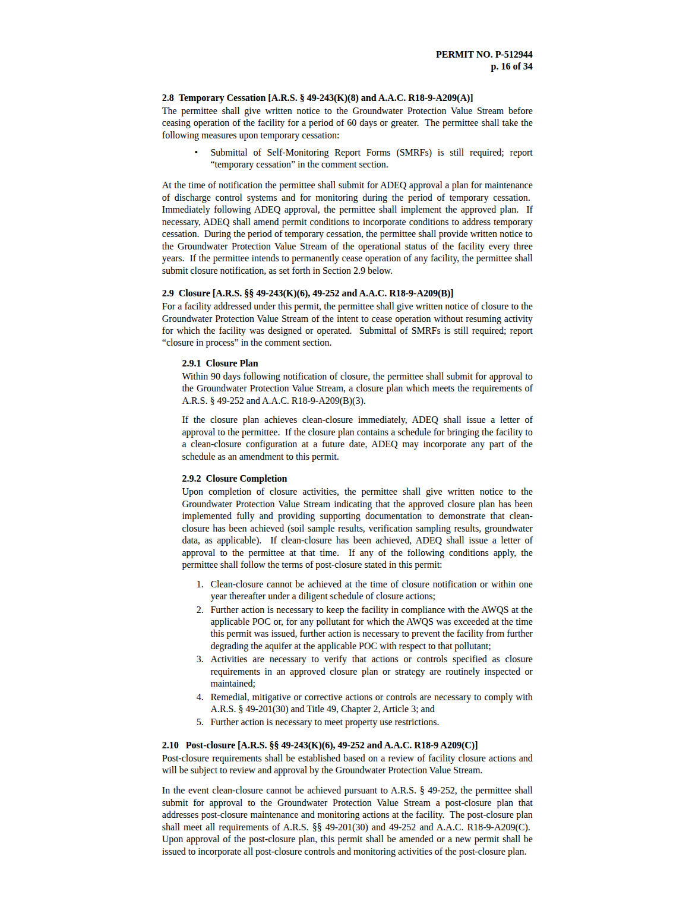PERMIT NO. P-512944 p. 16 of 34
2.8 Temporary Cessation [A.R.S. § 49-243(K)(8) and A.A.C. R18-9-A209(A)]
The permittee shall give written notice to the Groundwater Protection Value Stream before ceasing operation of the facility for a period of 60 days or greater. The permittee shall take the following measures upon temporary cessation:
Submittal of Self-Monitoring Report Forms (SMRFs) is still required; report “temporary cessation” in the comment section.
At the time of notification the permittee shall submit for ADEQ approval a plan for maintenance of discharge control systems and for monitoring during the period of temporary cessation. Immediately following ADEQ approval, the permittee shall implement the approved plan. If necessary, ADEQ shall amend permit conditions to incorporate conditions to address temporary cessation. During the period of temporary cessation, the permittee shall provide written notice to the Groundwater Protection Value Stream of the operational status of the facility every three years. If the permittee intends to permanently cease operation of any facility, the permittee shall submit closure notification, as set forth in Section 2.9 below.
2.9 Closure [A.R.S. §§ 49-243(K)(6), 49-252 and A.A.C. R18-9-A209(B)]
For a facility addressed under this permit, the permittee shall give written notice of closure to the Groundwater Protection Value Stream of the intent to cease operation without resuming activity for which the facility was designed or operated. Submittal of SMRFs is still required; report “closure in process” in the comment section.
2.9.1 Closure Plan
Within 90 days following notification of closure, the permittee shall submit for approval to the Groundwater Protection Value Stream, a closure plan which meets the requirements of A.R.S. § 49-252 and A.A.C. R18-9-A209(B)(3).
If the closure plan achieves clean-closure immediately, ADEQ shall issue a letter of approval to the permittee. If the closure plan contains a schedule for bringing the facility to a clean-closure configuration at a future date, ADEQ may incorporate any part of the schedule as an amendment to this permit.
2.9.2 Closure Completion
Upon completion of closure activities, the permittee shall give written notice to the Groundwater Protection Value Stream indicating that the approved closure plan has been implemented fully and providing supporting documentation to demonstrate that clean-closure has been achieved (soil sample results, verification sampling results, groundwater data, as applicable). If clean-closure has been achieved, ADEQ shall issue a letter of approval to the permittee at that time. If any of the following conditions apply, the permittee shall follow the terms of post-closure stated in this permit:
Clean-closure cannot be achieved at the time of closure notification or within one year thereafter under a diligent schedule of closure actions;
Further action is necessary to keep the facility in compliance with the AWQS at the applicable POC or, for any pollutant for which the AWQS was exceeded at the time this permit was issued, further action is necessary to prevent the facility from further degrading the aquifer at the applicable POC with respect to that pollutant;
Activities are necessary to verify that actions or controls specified as closure requirements in an approved closure plan or strategy are routinely inspected or maintained;
Remedial, mitigative or corrective actions or controls are necessary to comply with A.R.S. § 49-201(30) and Title 49, Chapter 2, Article 3; and
Further action is necessary to meet property use restrictions.
2.10 Post-closure [A.R.S. §§ 49-243(K)(6), 49-252 and A.A.C. R18-9 A209(C)]
Post-closure requirements shall be established based on a review of facility closure actions and will be subject to review and approval by the Groundwater Protection Value Stream.
In the event clean-closure cannot be achieved pursuant to A.R.S. § 49-252, the permittee shall submit for approval to the Groundwater Protection Value Stream a post-closure plan that addresses post-closure maintenance and monitoring actions at the facility. The post-closure plan shall meet all requirements of A.R.S. §§ 49-201(30) and 49-252 and A.A.C. R18-9-A209(C). Upon approval of the post-closure plan, this permit shall be amended or a new permit shall be issued to incorporate all post-closure controls and monitoring activities of the post-closure plan.